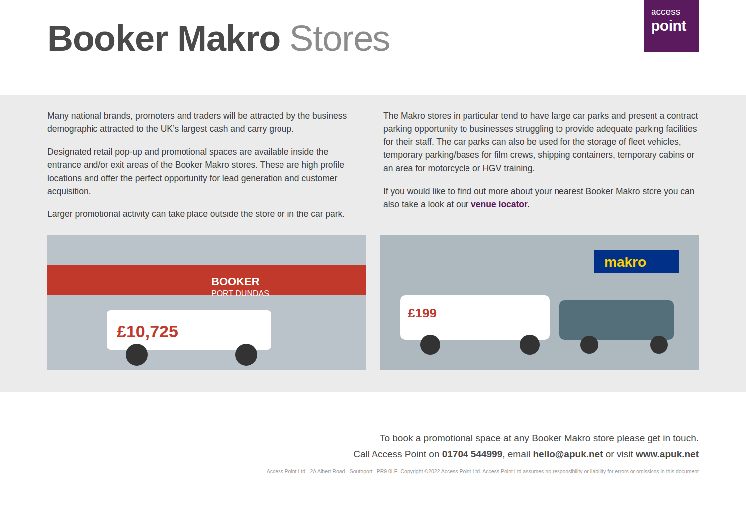access point
Booker Makro Stores
Many national brands, promoters and traders will be attracted by the business demographic attracted to the UK’s largest cash and carry group.
Designated retail pop-up and promotional spaces are available inside the entrance and/or exit areas of the Booker Makro stores. These are high profile locations and offer the perfect opportunity for lead generation and customer acquisition.
Larger promotional activity can take place outside the store or in the car park.
The Makro stores in particular tend to have large car parks and present a contract parking opportunity to businesses struggling to provide adequate parking facilities for their staff. The car parks can also be used for the storage of fleet vehicles, temporary parking/bases for film crews, shipping containers, temporary cabins or an area for motorcycle or HGV training.
If you would like to find out more about your nearest Booker Makro store you can also take a look at our venue locator.
To book a promotional space at any Booker Makro store please get in touch.
Call Access Point on 01704 544999, email hello@apuk.net or visit www.apuk.net
Access Point Ltd - 2A Albert Road - Southport - PR9 0LE. Copyright ©2022 Access Point Ltd. Access Point Ltd assumes no responsibility or liability for errors or omissions in this document